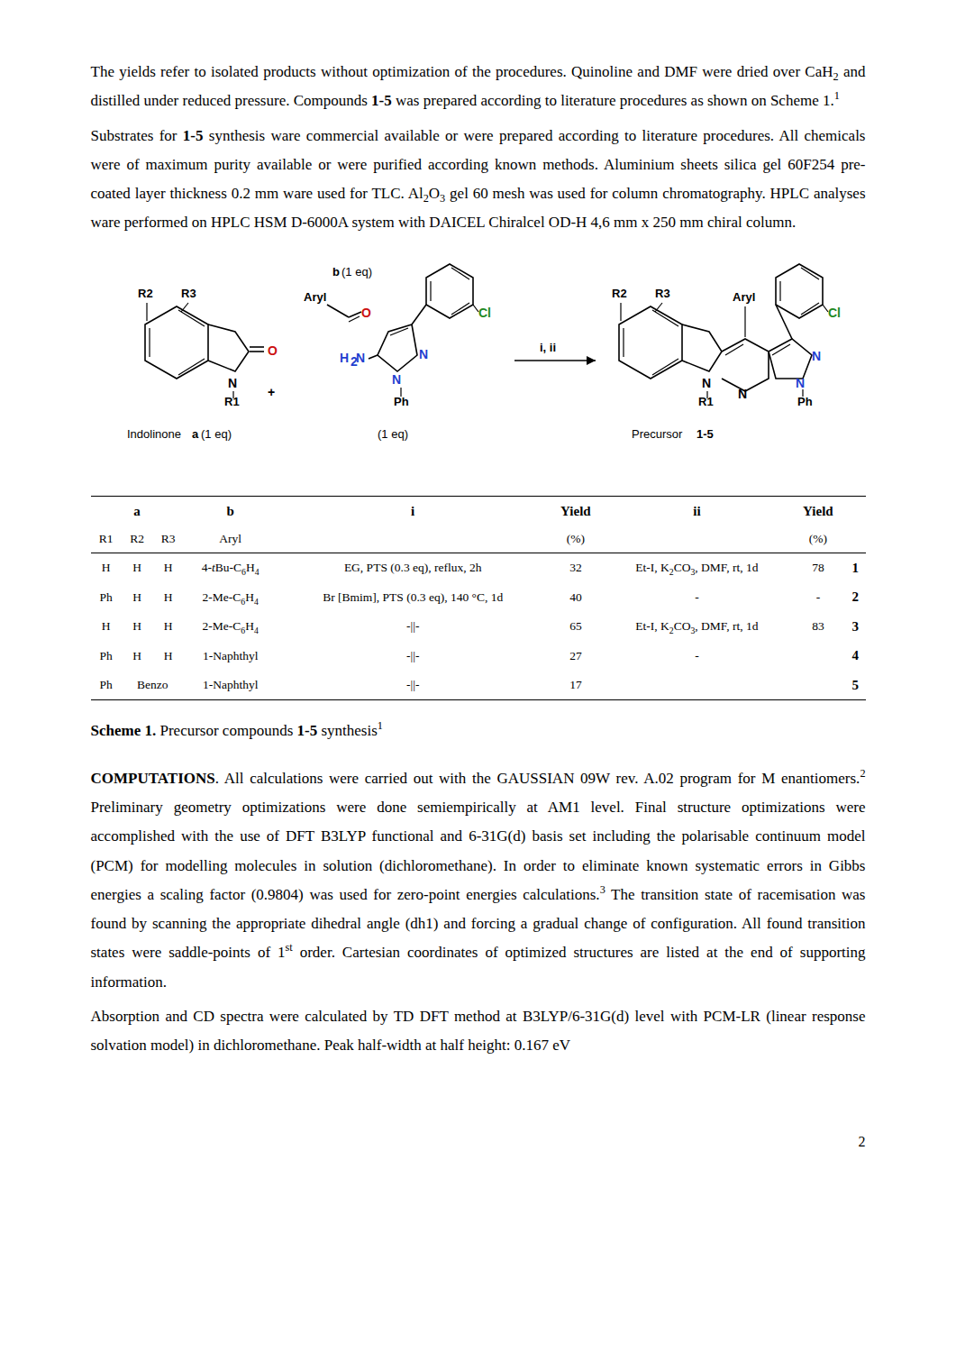The yields refer to isolated products without optimization of the procedures. Quinoline and DMF were dried over CaH2 and distilled under reduced pressure. Compounds 1-5 was prepared according to literature procedures as shown on Scheme 1.1
Substrates for 1-5 synthesis ware commercial available or were prepared according to literature procedures. All chemicals were of maximum purity available or were purified according known methods. Aluminium sheets silica gel 60F254 pre-coated layer thickness 0.2 mm ware used for TLC. Al2O3 gel 60 mesh was used for column chromatography. HPLC analyses ware performed on HPLC HSM D-6000A system with DAICEL Chiralcel OD-H 4,6 mm x 250 mm chiral column.
b (1 eq) N O R2 R3 R1 Indolinone a (1 eq) + Aryl O Cl N N H 2 N Ph (1 eq) i, ii N N N N Cl R2 R3 R1 Aryl Ph Precursor 1-5
| a | b | i | Yield | ii | Yield | |
| --- | --- | --- | --- | --- | --- | --- |
| R1 | R2 | R3 | Aryl | | (%) | | (%) | |
| H | H | H | 4- t Bu-C 6 H 4 | EG, PTS (0.3 eq), reflux, 2h | 32 | Et-I, K 2 CO 3 , DMF, rt, 1d | 78 | 1 |
| Ph | H | H | 2-Me-C 6 H 4 | Br [Bmim], PTS (0.3 eq), 140 °C, 1d | 40 | - | - | 2 |
| H | H | H | 2-Me-C 6 H 4 | -//- | 65 | Et-I, K 2 CO 3 , DMF, rt, 1d | 83 | 3 |
| Ph | H | H | 1-Naphthyl | -//- | 27 | - | | 4 |
| Ph | Benzo | 1-Naphthyl | -//- | 17 | | | 5 |
Scheme 1. Precursor compounds 1-5 synthesis1
COMPUTATIONS. All calculations were carried out with the GAUSSIAN 09W rev. A.02 program for M enantiomers.2 Preliminary geometry optimizations were done semiempirically at AM1 level. Final structure optimizations were accomplished with the use of DFT B3LYP functional and 6-31G(d) basis set including the polarisable continuum model (PCM) for modelling molecules in solution (dichloromethane). In order to eliminate known systematic errors in Gibbs energies a scaling factor (0.9804) was used for zero-point energies calculations.3 The transition state of racemisation was found by scanning the appropriate dihedral angle (dh1) and forcing a gradual change of configuration. All found transition states were saddle-points of 1st order. Cartesian coordinates of optimized structures are listed at the end of supporting information.
Absorption and CD spectra were calculated by TD DFT method at B3LYP/6-31G(d) level with PCM-LR (linear response solvation model) in dichloromethane. Peak half-width at half height: 0.167 eV
2